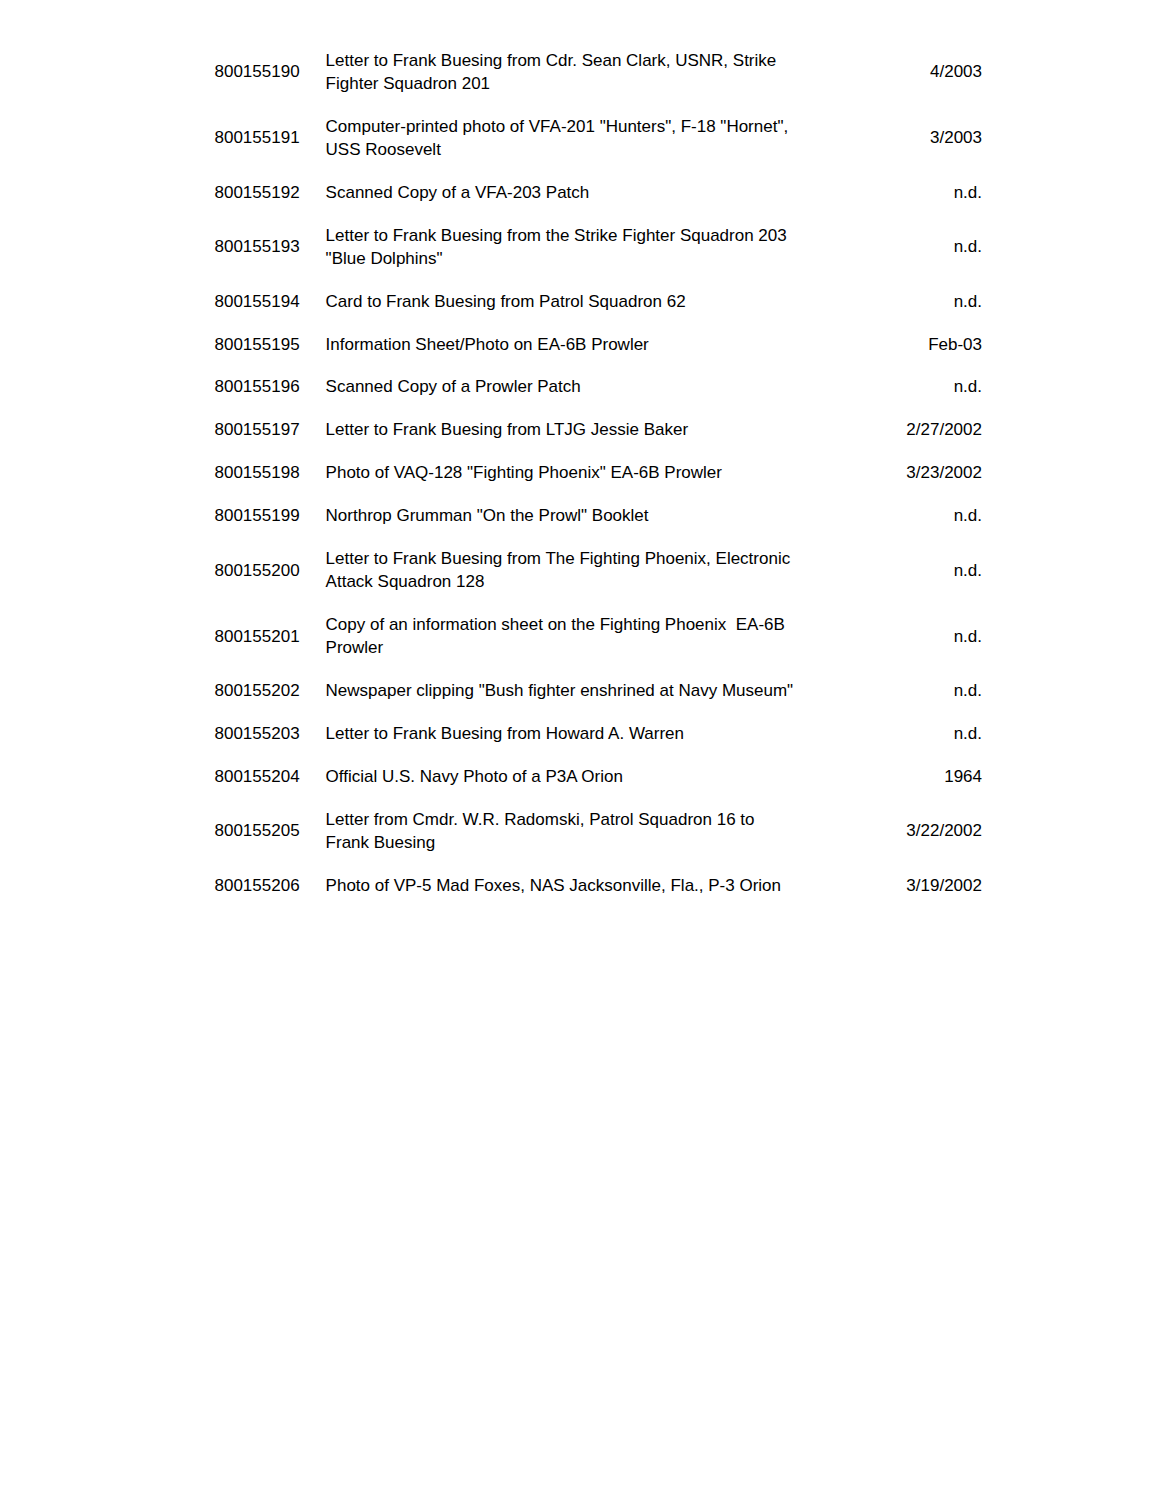| 800155190 | Letter to Frank Buesing from Cdr. Sean Clark, USNR, Strike Fighter Squadron 201 | 4/2003 |
| 800155191 | Computer-printed photo of VFA-201 "Hunters", F-18 "Hornet", USS Roosevelt | 3/2003 |
| 800155192 | Scanned Copy of a VFA-203 Patch | n.d. |
| 800155193 | Letter to Frank Buesing from the Strike Fighter Squadron 203 "Blue Dolphins" | n.d. |
| 800155194 | Card to Frank Buesing from Patrol Squadron 62 | n.d. |
| 800155195 | Information Sheet/Photo on EA-6B Prowler | Feb-03 |
| 800155196 | Scanned Copy of a Prowler Patch | n.d. |
| 800155197 | Letter to Frank Buesing from LTJG Jessie Baker | 2/27/2002 |
| 800155198 | Photo of VAQ-128 "Fighting Phoenix" EA-6B Prowler | 3/23/2002 |
| 800155199 | Northrop Grumman "On the Prowl" Booklet | n.d. |
| 800155200 | Letter to Frank Buesing from The Fighting Phoenix, Electronic Attack Squadron 128 | n.d. |
| 800155201 | Copy of an information sheet on the Fighting Phoenix EA-6B Prowler | n.d. |
| 800155202 | Newspaper clipping "Bush fighter enshrined at Navy Museum" | n.d. |
| 800155203 | Letter to Frank Buesing from Howard A. Warren | n.d. |
| 800155204 | Official U.S. Navy Photo of a P3A Orion | 1964 |
| 800155205 | Letter from Cmdr. W.R. Radomski, Patrol Squadron 16 to Frank Buesing | 3/22/2002 |
| 800155206 | Photo of VP-5 Mad Foxes, NAS Jacksonville, Fla., P-3 Orion | 3/19/2002 |